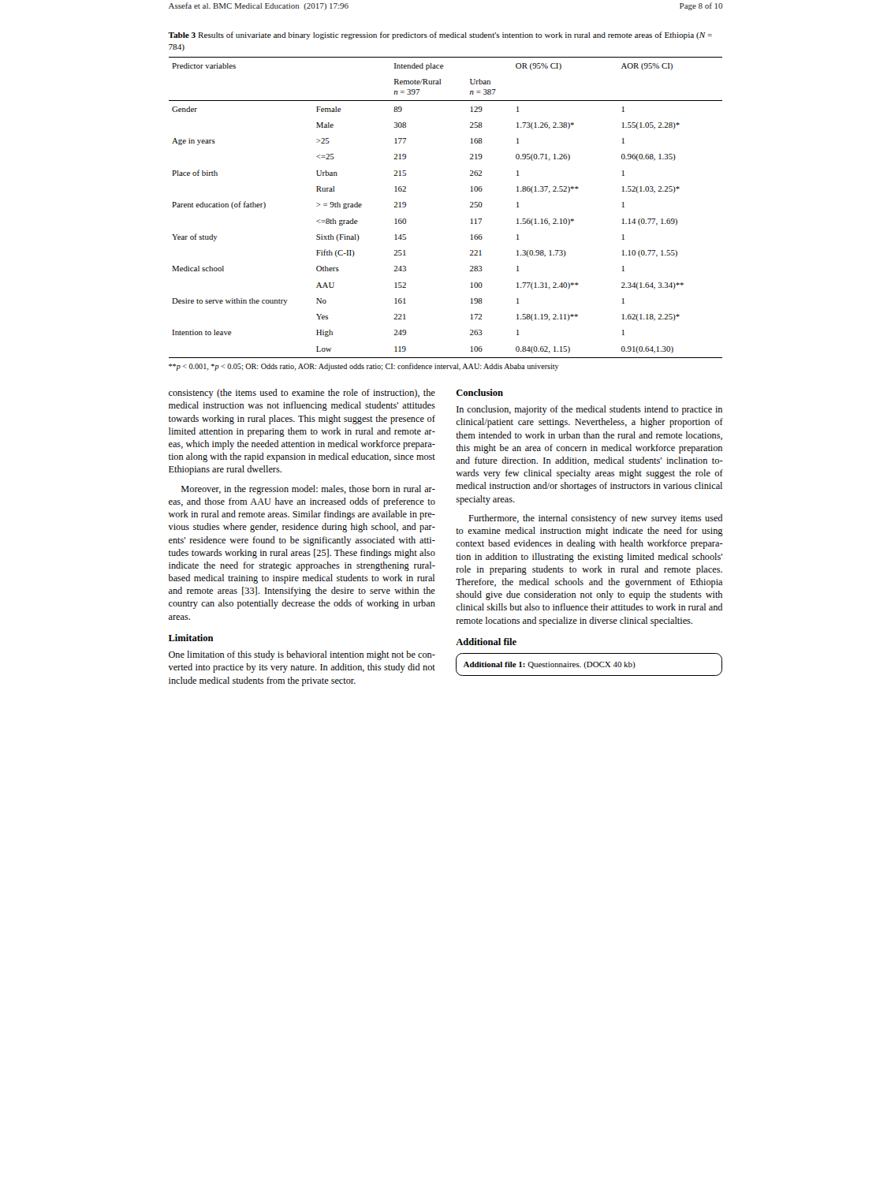Assefa et al. BMC Medical Education (2017) 17:96
Page 8 of 10
Table 3 Results of univariate and binary logistic regression for predictors of medical student's intention to work in rural and remote areas of Ethiopia (N = 784)
| Predictor variables | | Intended place | OR (95% CI) | AOR (95% CI) |
| --- | --- | --- | --- | --- |
| | | Remote/Rural n = 397 | Urban n = 387 | | |
| Gender | Female | 89 | 129 | 1 | 1 |
| | Male | 308 | 258 | 1.73(1.26, 2.38)* | 1.55(1.05, 2.28)* |
| Age in years | >25 | 177 | 168 | 1 | 1 |
| | <=25 | 219 | 219 | 0.95(0.71, 1.26) | 0.96(0.68, 1.35) |
| Place of birth | Urban | 215 | 262 | 1 | 1 |
| | Rural | 162 | 106 | 1.86(1.37, 2.52)** | 1.52(1.03, 2.25)* |
| Parent education (of father) | > = 9th grade | 219 | 250 | 1 | 1 |
| | <=8th grade | 160 | 117 | 1.56(1.16, 2.10)* | 1.14 (0.77, 1.69) |
| Year of study | Sixth (Final) | 145 | 166 | 1 | 1 |
| | Fifth (C-II) | 251 | 221 | 1.3(0.98, 1.73) | 1.10 (0.77, 1.55) |
| Medical school | Others | 243 | 283 | 1 | 1 |
| | AAU | 152 | 100 | 1.77(1.31, 2.40)** | 2.34(1.64, 3.34)** |
| Desire to serve within the country | No | 161 | 198 | 1 | 1 |
| | Yes | 221 | 172 | 1.58(1.19, 2.11)** | 1.62(1.18, 2.25)* |
| Intention to leave | High | 249 | 263 | 1 | 1 |
| | Low | 119 | 106 | 0.84(0.62, 1.15) | 0.91(0.64,1.30) |
**p < 0.001, *p < 0.05; OR: Odds ratio, AOR: Adjusted odds ratio; CI: confidence interval, AAU: Addis Ababa university
consistency (the items used to examine the role of instruction), the medical instruction was not influencing medical students' attitudes towards working in rural places. This might suggest the presence of limited attention in preparing them to work in rural and remote areas, which imply the needed attention in medical workforce preparation along with the rapid expansion in medical education, since most Ethiopians are rural dwellers.
Moreover, in the regression model: males, those born in rural areas, and those from AAU have an increased odds of preference to work in rural and remote areas. Similar findings are available in previous studies where gender, residence during high school, and parents' residence were found to be significantly associated with attitudes towards working in rural areas [25]. These findings might also indicate the need for strategic approaches in strengthening rural-based medical training to inspire medical students to work in rural and remote areas [33]. Intensifying the desire to serve within the country can also potentially decrease the odds of working in urban areas.
Limitation
One limitation of this study is behavioral intention might not be converted into practice by its very nature. In addition, this study did not include medical students from the private sector.
Conclusion
In conclusion, majority of the medical students intend to practice in clinical/patient care settings. Nevertheless, a higher proportion of them intended to work in urban than the rural and remote locations, this might be an area of concern in medical workforce preparation and future direction. In addition, medical students' inclination towards very few clinical specialty areas might suggest the role of medical instruction and/or shortages of instructors in various clinical specialty areas.
Furthermore, the internal consistency of new survey items used to examine medical instruction might indicate the need for using context based evidences in dealing with health workforce preparation in addition to illustrating the existing limited medical schools' role in preparing students to work in rural and remote places. Therefore, the medical schools and the government of Ethiopia should give due consideration not only to equip the students with clinical skills but also to influence their attitudes to work in rural and remote locations and specialize in diverse clinical specialties.
Additional file
Additional file 1: Questionnaires. (DOCX 40 kb)